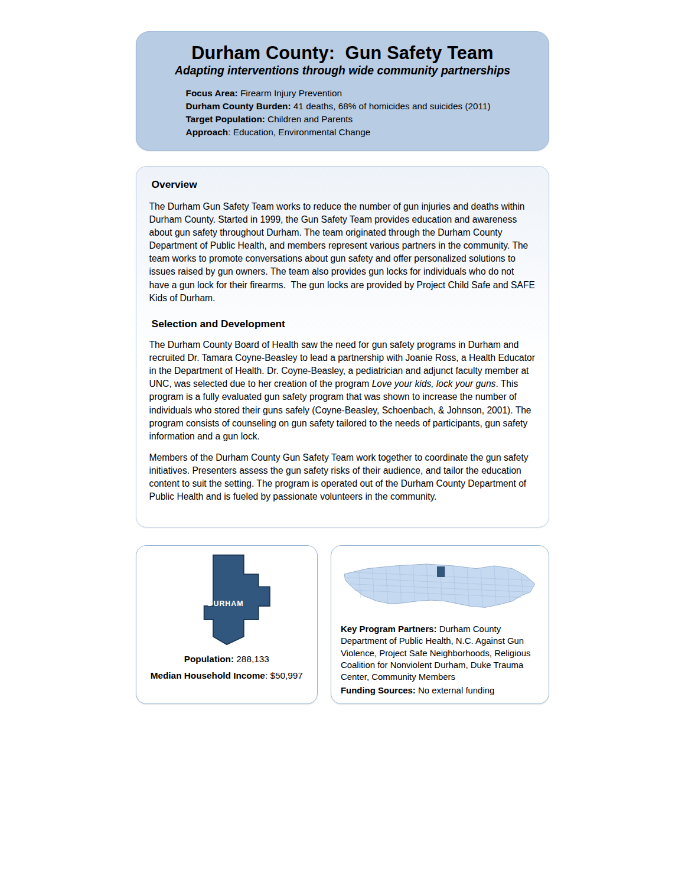Durham County: Gun Safety Team
Adapting interventions through wide community partnerships
Focus Area: Firearm Injury Prevention
Durham County Burden: 41 deaths, 68% of homicides and suicides (2011)
Target Population: Children and Parents
Approach: Education, Environmental Change
Overview
The Durham Gun Safety Team works to reduce the number of gun injuries and deaths within Durham County. Started in 1999, the Gun Safety Team provides education and awareness about gun safety throughout Durham. The team originated through the Durham County Department of Public Health, and members represent various partners in the community. The team works to promote conversations about gun safety and offer personalized solutions to issues raised by gun owners. The team also provides gun locks for individuals who do not have a gun lock for their firearms. The gun locks are provided by Project Child Safe and SAFE Kids of Durham.
Selection and Development
The Durham County Board of Health saw the need for gun safety programs in Durham and recruited Dr. Tamara Coyne-Beasley to lead a partnership with Joanie Ross, a Health Educator in the Department of Health. Dr. Coyne-Beasley, a pediatrician and adjunct faculty member at UNC, was selected due to her creation of the program Love your kids, lock your guns. This program is a fully evaluated gun safety program that was shown to increase the number of individuals who stored their guns safely (Coyne-Beasley, Schoenbach, & Johnson, 2001). The program consists of counseling on gun safety tailored to the needs of participants, gun safety information and a gun lock.
Members of the Durham County Gun Safety Team work together to coordinate the gun safety initiatives. Presenters assess the gun safety risks of their audience, and tailor the education content to suit the setting. The program is operated out of the Durham County Department of Public Health and is fueled by passionate volunteers in the community.
DURHAM
Population: 288,133
Median Household Income: $50,997
Key Program Partners: Durham County Department of Public Health, N.C. Against Gun Violence, Project Safe Neighborhoods, Religious Coalition for Nonviolent Durham, Duke Trauma Center, Community Members
Funding Sources: No external funding